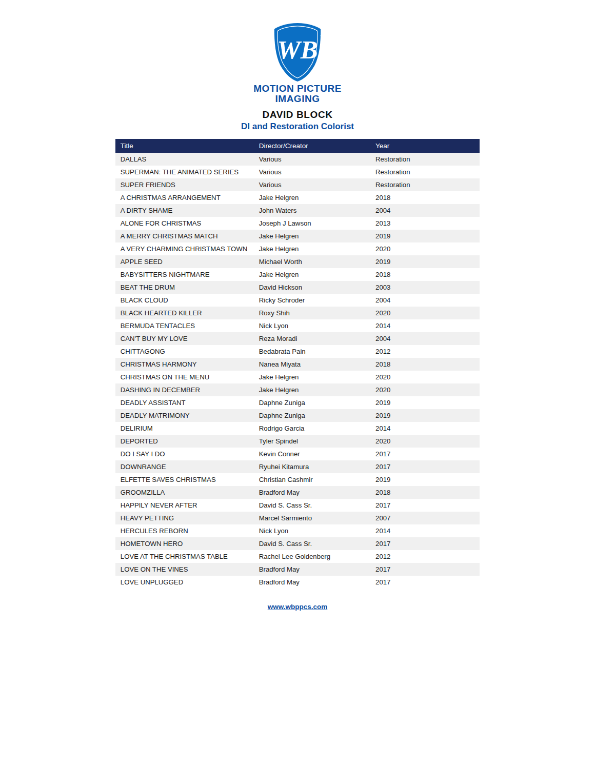WB ™
MOTION PICTURE IMAGING
DAVID BLOCK
DI and Restoration Colorist
| Title | Director/Creator | Year |
| --- | --- | --- |
| DALLAS | Various | Restoration |
| SUPERMAN: THE ANIMATED SERIES | Various | Restoration |
| SUPER FRIENDS | Various | Restoration |
| A CHRISTMAS ARRANGEMENT | Jake Helgren | 2018 |
| A DIRTY SHAME | John Waters | 2004 |
| ALONE FOR CHRISTMAS | Joseph J Lawson | 2013 |
| A MERRY CHRISTMAS MATCH | Jake Helgren | 2019 |
| A VERY CHARMING CHRISTMAS TOWN | Jake Helgren | 2020 |
| APPLE SEED | Michael Worth | 2019 |
| BABYSITTERS NIGHTMARE | Jake Helgren | 2018 |
| BEAT THE DRUM | David Hickson | 2003 |
| BLACK CLOUD | Ricky Schroder | 2004 |
| BLACK HEARTED KILLER | Roxy Shih | 2020 |
| BERMUDA TENTACLES | Nick Lyon | 2014 |
| CAN'T BUY MY LOVE | Reza Moradi | 2004 |
| CHITTAGONG | Bedabrata Pain | 2012 |
| CHRISTMAS HARMONY | Nanea Miyata | 2018 |
| CHRISTMAS ON THE MENU | Jake Helgren | 2020 |
| DASHING IN DECEMBER | Jake Helgren | 2020 |
| DEADLY ASSISTANT | Daphne Zuniga | 2019 |
| DEADLY MATRIMONY | Daphne Zuniga | 2019 |
| DELIRIUM | Rodrigo Garcia | 2014 |
| DEPORTED | Tyler Spindel | 2020 |
| DO I SAY I DO | Kevin Conner | 2017 |
| DOWNRANGE | Ryuhei Kitamura | 2017 |
| ELFETTE SAVES CHRISTMAS | Christian Cashmir | 2019 |
| GROOMZILLA | Bradford May | 2018 |
| HAPPILY NEVER AFTER | David S. Cass Sr. | 2017 |
| HEAVY PETTING | Marcel Sarmiento | 2007 |
| HERCULES REBORN | Nick Lyon | 2014 |
| HOMETOWN HERO | David S. Cass Sr. | 2017 |
| LOVE AT THE CHRISTMAS TABLE | Rachel Lee Goldenberg | 2012 |
| LOVE ON THE VINES | Bradford May | 2017 |
| LOVE UNPLUGGED | Bradford May | 2017 |
www.wbppcs.com